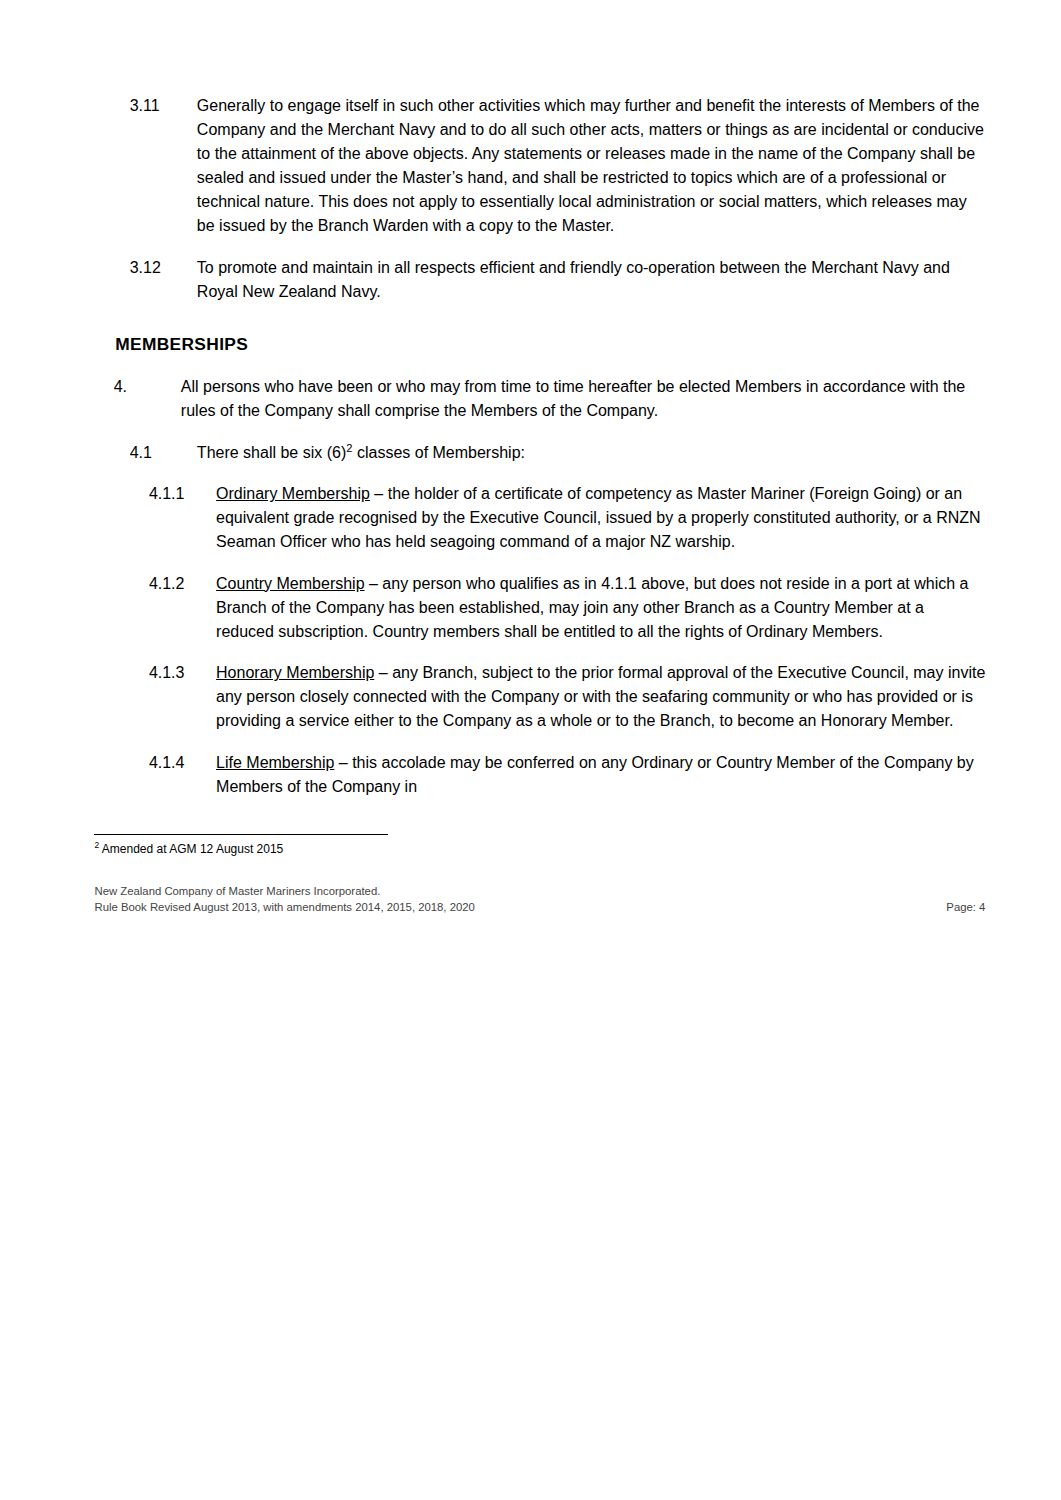3.11
Generally to engage itself in such other activities which may further and benefit the interests of Members of the Company and the Merchant Navy and to do all such other acts, matters or things as are incidental or conducive to the attainment of the above objects. Any statements or releases made in the name of the Company shall be sealed and issued under the Master’s hand, and shall be restricted to topics which are of a professional or technical nature. This does not apply to essentially local administration or social matters, which releases may be issued by the Branch Warden with a copy to the Master.
3.12
To promote and maintain in all respects efficient and friendly co-operation between the Merchant Navy and Royal New Zealand Navy.
MEMBERSHIPS
4.
All persons who have been or who may from time to time hereafter be elected Members in accordance with the rules of the Company shall comprise the Members of the Company.
4.1
There shall be six (6)2 classes of Membership:
4.1.1
Ordinary Membership – the holder of a certificate of competency as Master Mariner (Foreign Going) or an equivalent grade recognised by the Executive Council, issued by a properly constituted authority, or a RNZN Seaman Officer who has held seagoing command of a major NZ warship.
4.1.2
Country Membership – any person who qualifies as in 4.1.1 above, but does not reside in a port at which a Branch of the Company has been established, may join any other Branch as a Country Member at a reduced subscription. Country members shall be entitled to all the rights of Ordinary Members.
4.1.3
Honorary Membership – any Branch, subject to the prior formal approval of the Executive Council, may invite any person closely connected with the Company or with the seafaring community or who has provided or is providing a service either to the Company as a whole or to the Branch, to become an Honorary Member.
4.1.4
Life Membership – this accolade may be conferred on any Ordinary or Country Member of the Company by Members of the Company in
2 Amended at AGM 12 August 2015
New Zealand Company of Master Mariners Incorporated.
Rule Book Revised August 2013, with amendments 2014, 2015, 2018, 2020
Page: 4